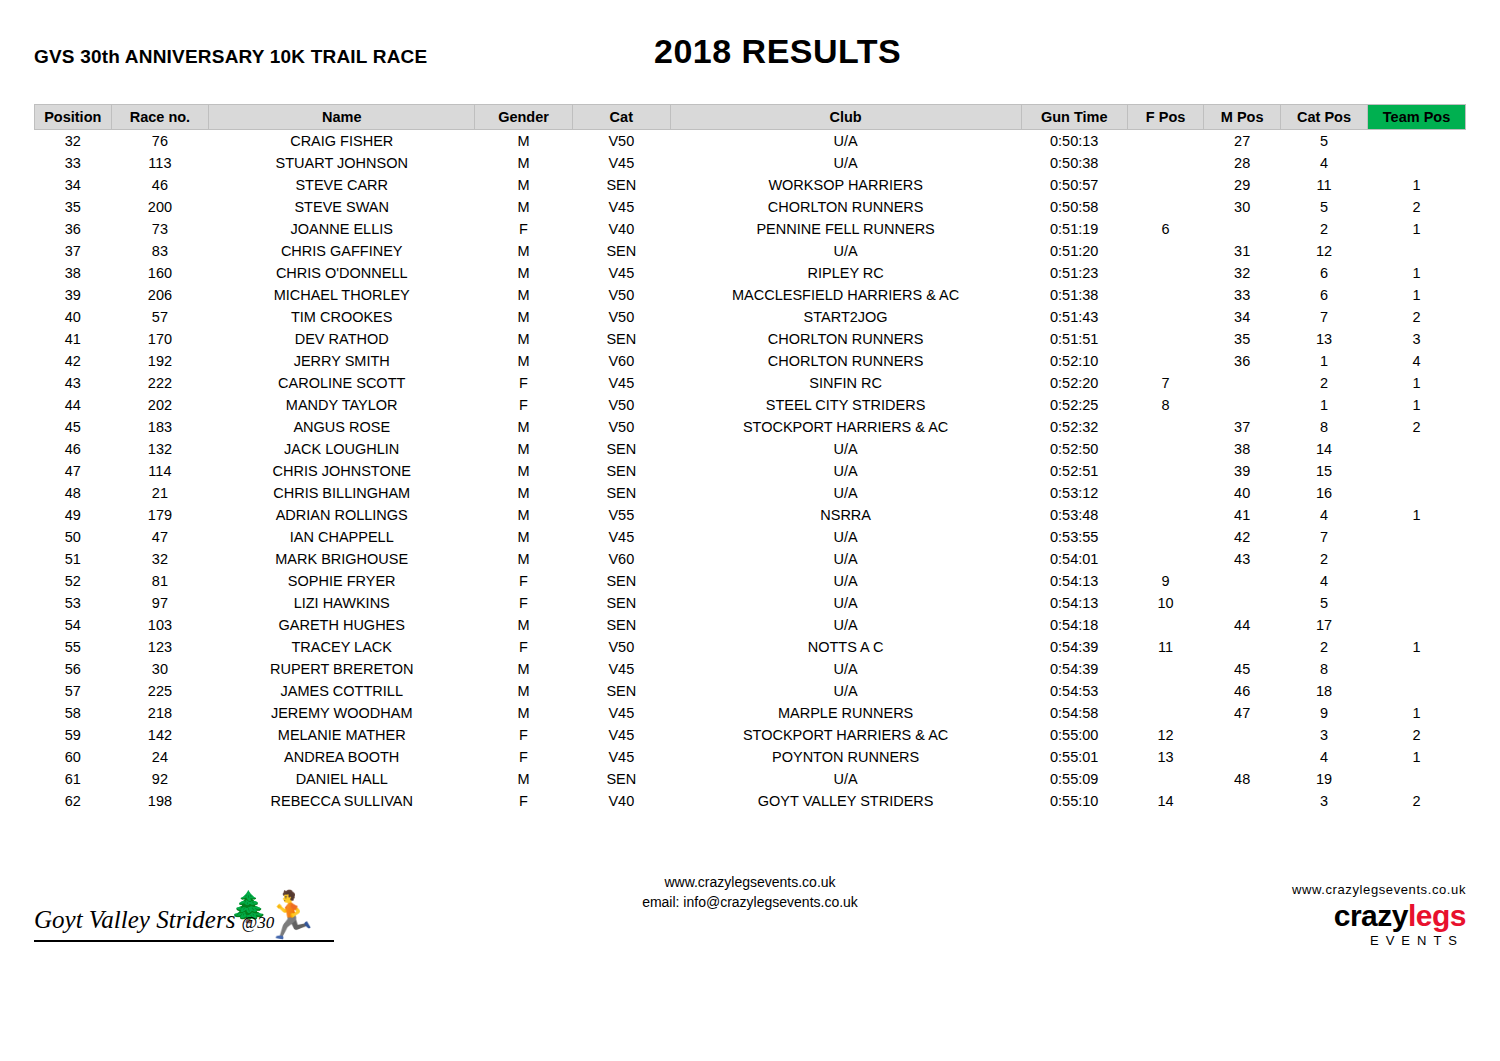GVS 30th ANNIVERSARY 10K TRAIL RACE
2018 RESULTS
| Position | Race no. | Name | Gender | Cat | Club | Gun Time | F Pos | M Pos | Cat Pos | Team Pos |
| --- | --- | --- | --- | --- | --- | --- | --- | --- | --- | --- |
| 32 | 76 | CRAIG FISHER | M | V50 | U/A | 0:50:13 | | 27 | 5 | |
| 33 | 113 | STUART JOHNSON | M | V45 | U/A | 0:50:38 | | 28 | 4 | |
| 34 | 46 | STEVE CARR | M | SEN | WORKSOP HARRIERS | 0:50:57 | | 29 | 11 | 1 |
| 35 | 200 | STEVE SWAN | M | V45 | CHORLTON RUNNERS | 0:50:58 | | 30 | 5 | 2 |
| 36 | 73 | JOANNE ELLIS | F | V40 | PENNINE FELL RUNNERS | 0:51:19 | 6 | | 2 | 1 |
| 37 | 83 | CHRIS GAFFINEY | M | SEN | U/A | 0:51:20 | | 31 | 12 | |
| 38 | 160 | CHRIS O'DONNELL | M | V45 | RIPLEY RC | 0:51:23 | | 32 | 6 | 1 |
| 39 | 206 | MICHAEL THORLEY | M | V50 | MACCLESFIELD HARRIERS & AC | 0:51:38 | | 33 | 6 | 1 |
| 40 | 57 | TIM CROOKES | M | V50 | START2JOG | 0:51:43 | | 34 | 7 | 2 |
| 41 | 170 | DEV RATHOD | M | SEN | CHORLTON RUNNERS | 0:51:51 | | 35 | 13 | 3 |
| 42 | 192 | JERRY SMITH | M | V60 | CHORLTON RUNNERS | 0:52:10 | | 36 | 1 | 4 |
| 43 | 222 | CAROLINE SCOTT | F | V45 | SINFIN RC | 0:52:20 | 7 | | 2 | 1 |
| 44 | 202 | MANDY TAYLOR | F | V50 | STEEL CITY STRIDERS | 0:52:25 | 8 | | 1 | 1 |
| 45 | 183 | ANGUS ROSE | M | V50 | STOCKPORT HARRIERS & AC | 0:52:32 | | 37 | 8 | 2 |
| 46 | 132 | JACK LOUGHLIN | M | SEN | U/A | 0:52:50 | | 38 | 14 | |
| 47 | 114 | CHRIS JOHNSTONE | M | SEN | U/A | 0:52:51 | | 39 | 15 | |
| 48 | 21 | CHRIS BILLINGHAM | M | SEN | U/A | 0:53:12 | | 40 | 16 | |
| 49 | 179 | ADRIAN ROLLINGS | M | V55 | NSRRA | 0:53:48 | | 41 | 4 | 1 |
| 50 | 47 | IAN CHAPPELL | M | V45 | U/A | 0:53:55 | | 42 | 7 | |
| 51 | 32 | MARK BRIGHOUSE | M | V60 | U/A | 0:54:01 | | 43 | 2 | |
| 52 | 81 | SOPHIE FRYER | F | SEN | U/A | 0:54:13 | 9 | | 4 | |
| 53 | 97 | LIZI HAWKINS | F | SEN | U/A | 0:54:13 | 10 | | 5 | |
| 54 | 103 | GARETH HUGHES | M | SEN | U/A | 0:54:18 | | 44 | 17 | |
| 55 | 123 | TRACEY LACK | F | V50 | NOTTS A C | 0:54:39 | 11 | | 2 | 1 |
| 56 | 30 | RUPERT BRERETON | M | V45 | U/A | 0:54:39 | | 45 | 8 | |
| 57 | 225 | JAMES COTTRILL | M | SEN | U/A | 0:54:53 | | 46 | 18 | |
| 58 | 218 | JEREMY WOODHAM | M | V45 | MARPLE RUNNERS | 0:54:58 | | 47 | 9 | 1 |
| 59 | 142 | MELANIE MATHER | F | V45 | STOCKPORT HARRIERS & AC | 0:55:00 | 12 | | 3 | 2 |
| 60 | 24 | ANDREA BOOTH | F | V45 | POYNTON RUNNERS | 0:55:01 | 13 | | 4 | 1 |
| 61 | 92 | DANIEL HALL | M | SEN | U/A | 0:55:09 | | 48 | 19 | |
| 62 | 198 | REBECCA SULLIVAN | F | V40 | GOYT VALLEY STRIDERS | 0:55:10 | 14 | | 3 | 2 |
www.crazylegsevents.co.uk
email: info@crazylegsevents.co.uk
🌲 🏃 Goyt Valley Striders @30
www.crazylegsevents.co.uk
crazy legs
EVENTS